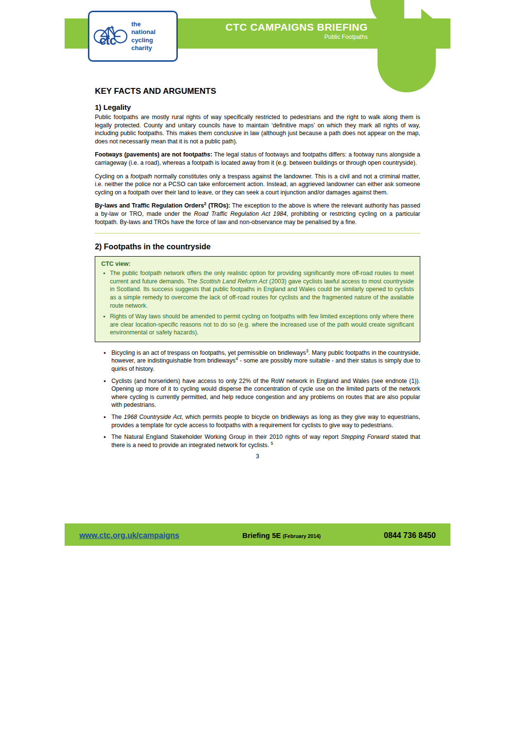CTC CAMPAIGNS BRIEFING
Public Footpaths
ctc
the
national
cycling
charity
KEY FACTS AND ARGUMENTS
1) Legality
Public footpaths are mostly rural rights of way specifically restricted to pedestrians and the right to walk along them is legally protected. County and unitary councils have to maintain ‘definitive maps’ on which they mark all rights of way, including public footpaths. This makes them conclusive in law (although just because a path does not appear on the map, does not necessarily mean that it is not a public path).
Footways (pavements) are not footpaths: The legal status of footways and footpaths differs: a footway runs alongside a carriageway (i.e. a road), whereas a footpath is located away from it (e.g. between buildings or through open countryside).
Cycling on a footpath normally constitutes only a trespass against the landowner. This is a civil and not a criminal matter, i.e. neither the police nor a PCSO can take enforcement action. Instead, an aggrieved landowner can either ask someone cycling on a footpath over their land to leave, or they can seek a court injunction and/or damages against them.
By-laws and Traffic Regulation Orders2 (TROs): The exception to the above is where the relevant authority has passed a by-law or TRO, made under the Road Traffic Regulation Act 1984, prohibiting or restricting cycling on a particular footpath. By-laws and TROs have the force of law and non-observance may be penalised by a fine.
2) Footpaths in the countryside
CTC view:
The public footpath network offers the only realistic option for providing significantly more off-road routes to meet current and future demands. The Scottish Land Reform Act (2003) gave cyclists lawful access to most countryside in Scotland. Its success suggests that public footpaths in England and Wales could be similarly opened to cyclists as a simple remedy to overcome the lack of off-road routes for cyclists and the fragmented nature of the available route network.
Rights of Way laws should be amended to permit cycling on footpaths with few limited exceptions only where there are clear location-specific reasons not to do so (e.g. where the increased use of the path would create significant environmental or safety hazards).
Bicycling is an act of trespass on footpaths, yet permissible on bridleways3. Many public footpaths in the countryside, however, are indistinguishable from bridleways4 - some are possibly more suitable - and their status is simply due to quirks of history.
Cyclists (and horseriders) have access to only 22% of the RoW network in England and Wales (see endnote (1)). Opening up more of it to cycling would disperse the concentration of cycle use on the limited parts of the network where cycling is currently permitted, and help reduce congestion and any problems on routes that are also popular with pedestrians.
The 1968 Countryside Act, which permits people to bicycle on bridleways as long as they give way to equestrians, provides a template for cycle access to footpaths with a requirement for cyclists to give way to pedestrians.
The Natural England Stakeholder Working Group in their 2010 rights of way report Stepping Forward stated that there is a need to provide an integrated network for cyclists. 5
3
www.ctc.org.uk/campaigns
Briefing 5E (February 2014)
0844 736 8450